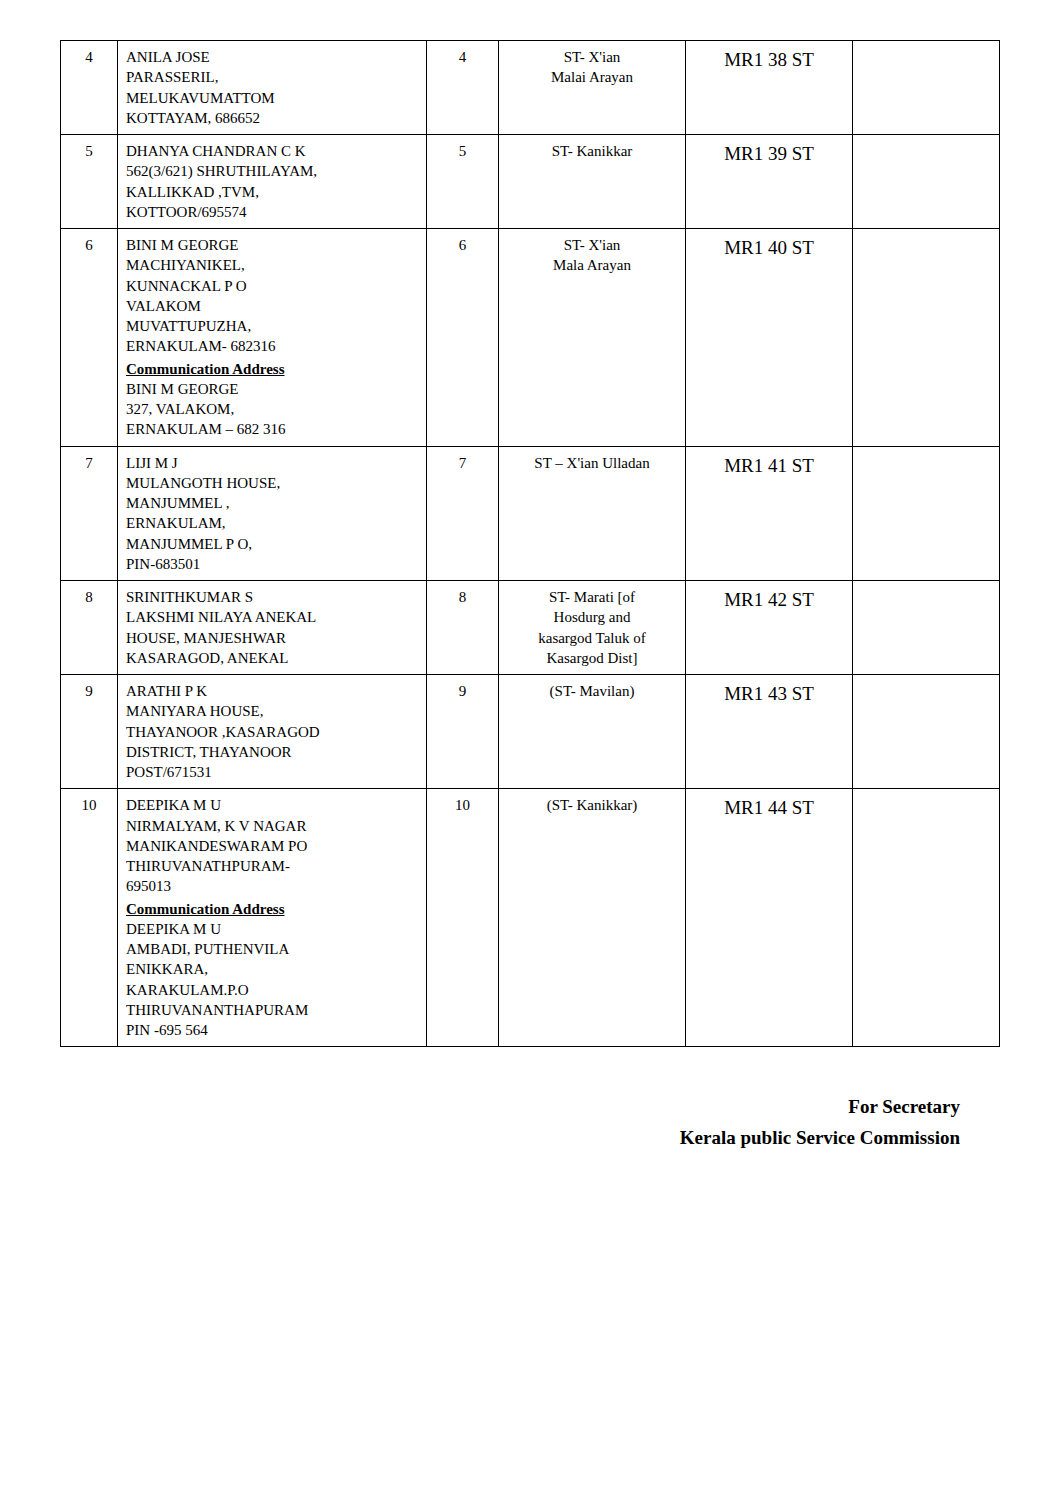| 4 | ANILA JOSE PARASSERIL, MELUKAVUMATTOM KOTTAYAM, 686652 | 4 | ST- X'ian Malai Arayan | MR1 38 ST | |
| 5 | DHANYA CHANDRAN C K 562(3/621) SHRUTHILAYAM, KALLIKKAD ,TVM, KOTTOOR/695574 | 5 | ST- Kanikkar | MR1 39 ST | |
| 6 | BINI M GEORGE MACHIYANIKEL, KUNNACKAL P O VALAKOM MUVATTUPUZHA, ERNAKULAM- 682316 Communication Address BINI M GEORGE 327, VALAKOM, ERNAKULAM – 682 316 | 6 | ST- X'ian Mala Arayan | MR1 40 ST | |
| 7 | LIJI M J MULANGOTH HOUSE, MANJUMMEL , ERNAKULAM, MANJUMMEL P O, PIN-683501 | 7 | ST – X'ian Ulladan | MR1 41 ST | |
| 8 | SRINITHKUMAR S LAKSHMI NILAYA ANEKAL HOUSE, MANJESHWAR KASARAGOD, ANEKAL | 8 | ST- Marati [of Hosdurg and kasargod Taluk of Kasargod Dist] | MR1 42 ST | |
| 9 | ARATHI P K MANIYARA HOUSE, THAYANOOR ,KASARAGOD DISTRICT, THAYANOOR POST/671531 | 9 | (ST- Mavilan) | MR1 43 ST | |
| 10 | DEEPIKA M U NIRMALYAM, K V NAGAR MANIKANDESWARAM PO THIRUVANATHPURAM- 695013 Communication Address DEEPIKA M U AMBADI, PUTHENVILA ENIKKARA, KARAKULAM.P.O THIRUVANANTHAPURAM PIN -695 564 | 10 | (ST- Kanikkar) | MR1 44 ST | |
For Secretary
Kerala public Service Commission